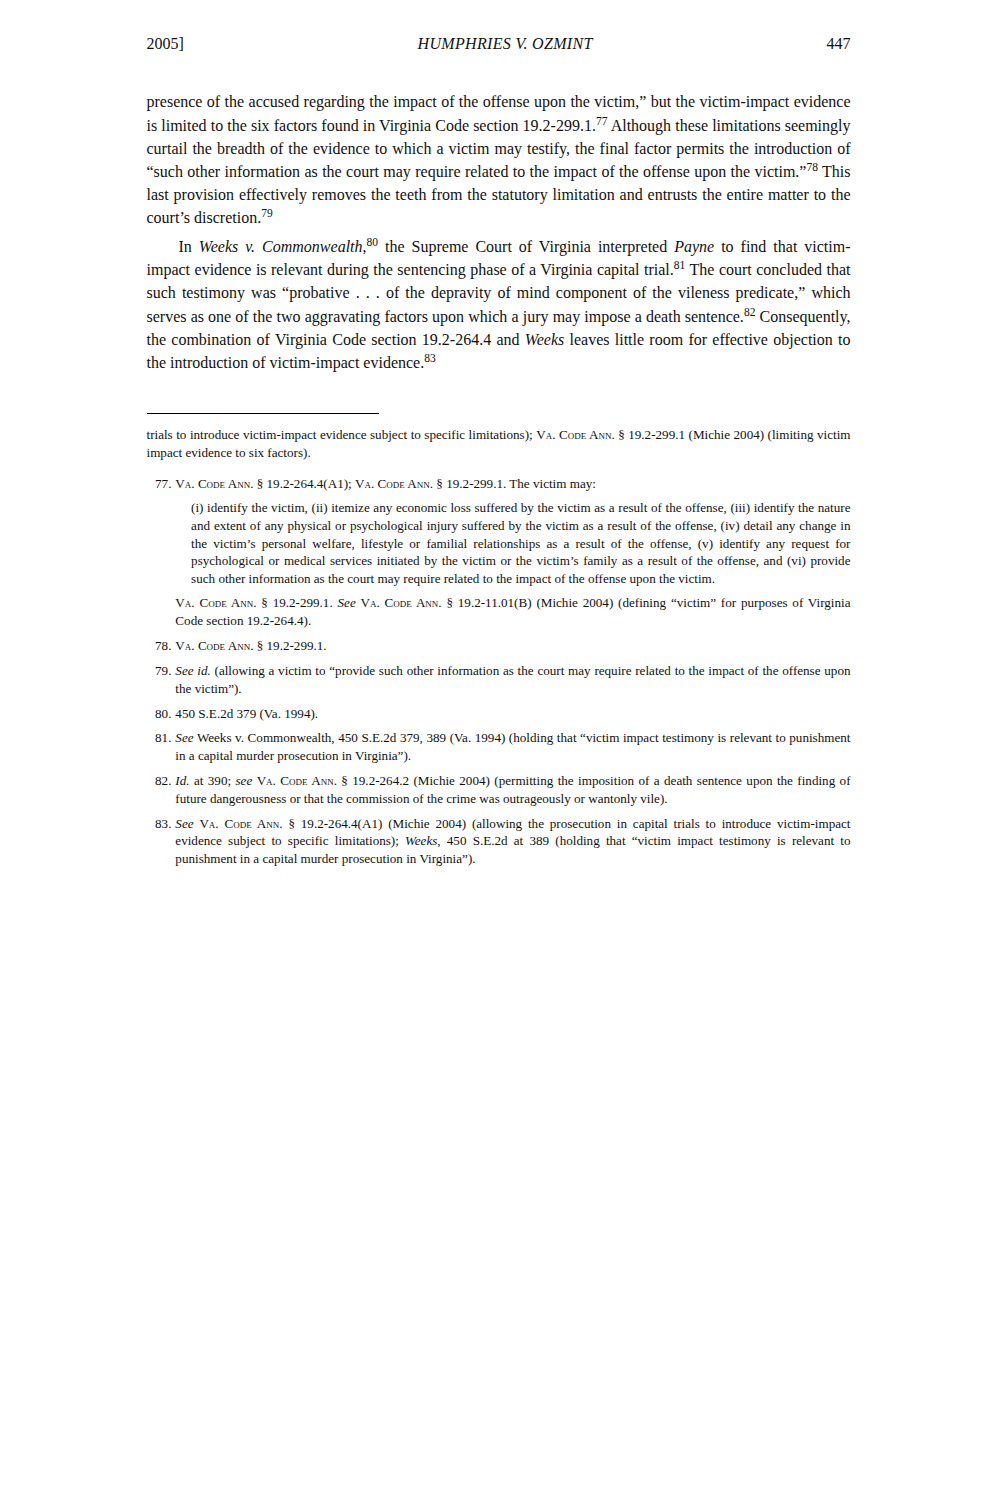2005] HUMPHRIES V. OZMINT 447
presence of the accused regarding the impact of the offense upon the victim,” but the victim-impact evidence is limited to the six factors found in Virginia Code section 19.2-299.1.77 Although these limitations seemingly curtail the breadth of the evidence to which a victim may testify, the final factor permits the introduction of “such other information as the court may require related to the impact of the offense upon the victim.”78 This last provision effectively removes the teeth from the statutory limitation and entrusts the entire matter to the court’s discretion.79
In Weeks v. Commonwealth,80 the Supreme Court of Virginia interpreted Payne to find that victim-impact evidence is relevant during the sentencing phase of a Virginia capital trial.81 The court concluded that such testimony was “probative . . . of the depravity of mind component of the vileness predicate,” which serves as one of the two aggravating factors upon which a jury may impose a death sentence.82 Consequently, the combination of Virginia Code section 19.2-264.4 and Weeks leaves little room for effective objection to the introduction of victim-impact evidence.83
trials to introduce victim-impact evidence subject to specific limitations); Va. Code Ann. § 19.2-299.1 (Michie 2004) (limiting victim impact evidence to six factors).
Va. Code Ann. § 19.2-264.4(A1); Va. Code Ann. § 19.2-299.1. The victim may:
(i) identify the victim, (ii) itemize any economic loss suffered by the victim as a result of the offense, (iii) identify the nature and extent of any physical or psychological injury suffered by the victim as a result of the offense, (iv) detail any change in the victim’s personal welfare, lifestyle or familial relationships as a result of the offense, (v) identify any request for psychological or medical services initiated by the victim or the victim’s family as a result of the offense, and (vi) provide such other information as the court may require related to the impact of the offense upon the victim.
Va. Code Ann. § 19.2-299.1. See Va. Code Ann. § 19.2-11.01(B) (Michie 2004) (defining “victim” for purposes of Virginia Code section 19.2-264.4).
Va. Code Ann. § 19.2-299.1.
See id. (allowing a victim to “provide such other information as the court may require related to the impact of the offense upon the victim”).
450 S.E.2d 379 (Va. 1994).
See Weeks v. Commonwealth, 450 S.E.2d 379, 389 (Va. 1994) (holding that “victim impact testimony is relevant to punishment in a capital murder prosecution in Virginia”).
Id. at 390; see Va. Code Ann. § 19.2-264.2 (Michie 2004) (permitting the imposition of a death sentence upon the finding of future dangerousness or that the commission of the crime was outrageously or wantonly vile).
See Va. Code Ann. § 19.2-264.4(A1) (Michie 2004) (allowing the prosecution in capital trials to introduce victim-impact evidence subject to specific limitations); Weeks, 450 S.E.2d at 389 (holding that “victim impact testimony is relevant to punishment in a capital murder prosecution in Virginia”).